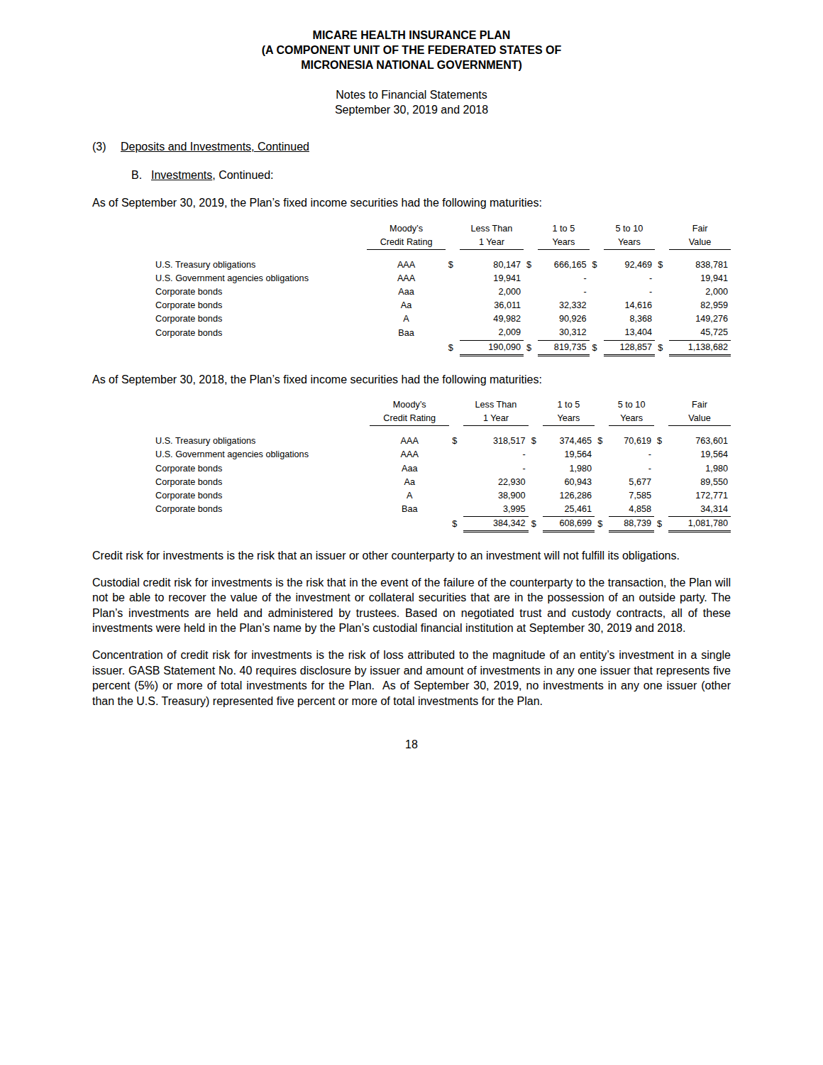MICARE HEALTH INSURANCE PLAN
(A COMPONENT UNIT OF THE FEDERATED STATES OF
MICRONESIA NATIONAL GOVERNMENT)
Notes to Financial Statements
September 30, 2019 and 2018
(3) Deposits and Investments, Continued
B. Investments, Continued:
As of September 30, 2019, the Plan’s fixed income securities had the following maturities:
| | Moody’s | | Less Than | | 1 to 5 | | 5 to 10 | | Fair |
| | Credit Rating | | 1 Year | | Years | | Years | | Value |
| U.S. Treasury obligations | AAA | $ | 80,147 | $ | 666,165 | $ | 92,469 | $ | 838,781 |
| U.S. Government agencies obligations | AAA | | 19,941 | | - | | - | | 19,941 |
| Corporate bonds | Aaa | | 2,000 | | - | | - | | 2,000 |
| Corporate bonds | Aa | | 36,011 | | 32,332 | | 14,616 | | 82,959 |
| Corporate bonds | A | | 49,982 | | 90,926 | | 8,368 | | 149,276 |
| Corporate bonds | Baa | | 2,009 | | 30,312 | | 13,404 | | 45,725 |
| | | $ | 190,090 | $ | 819,735 | $ | 128,857 | $ | 1,138,682 |
As of September 30, 2018, the Plan’s fixed income securities had the following maturities:
| | Moody’s | | Less Than | | 1 to 5 | | 5 to 10 | | Fair |
| | Credit Rating | | 1 Year | | Years | | Years | | Value |
| U.S. Treasury obligations | AAA | $ | 318,517 | $ | 374,465 | $ | 70,619 | $ | 763,601 |
| U.S. Government agencies obligations | AAA | | - | | 19,564 | | - | | 19,564 |
| Corporate bonds | Aaa | | - | | 1,980 | | - | | 1,980 |
| Corporate bonds | Aa | | 22,930 | | 60,943 | | 5,677 | | 89,550 |
| Corporate bonds | A | | 38,900 | | 126,286 | | 7,585 | | 172,771 |
| Corporate bonds | Baa | | 3,995 | | 25,461 | | 4,858 | | 34,314 |
| | | $ | 384,342 | $ | 608,699 | $ | 88,739 | $ | 1,081,780 |
Credit risk for investments is the risk that an issuer or other counterparty to an investment will not fulfill its obligations.
Custodial credit risk for investments is the risk that in the event of the failure of the counterparty to the transaction, the Plan will not be able to recover the value of the investment or collateral securities that are in the possession of an outside party. The Plan’s investments are held and administered by trustees. Based on negotiated trust and custody contracts, all of these investments were held in the Plan’s name by the Plan’s custodial financial institution at September 30, 2019 and 2018.
Concentration of credit risk for investments is the risk of loss attributed to the magnitude of an entity’s investment in a single issuer. GASB Statement No. 40 requires disclosure by issuer and amount of investments in any one issuer that represents five percent (5%) or more of total investments for the Plan. As of September 30, 2019, no investments in any one issuer (other than the U.S. Treasury) represented five percent or more of total investments for the Plan.
18